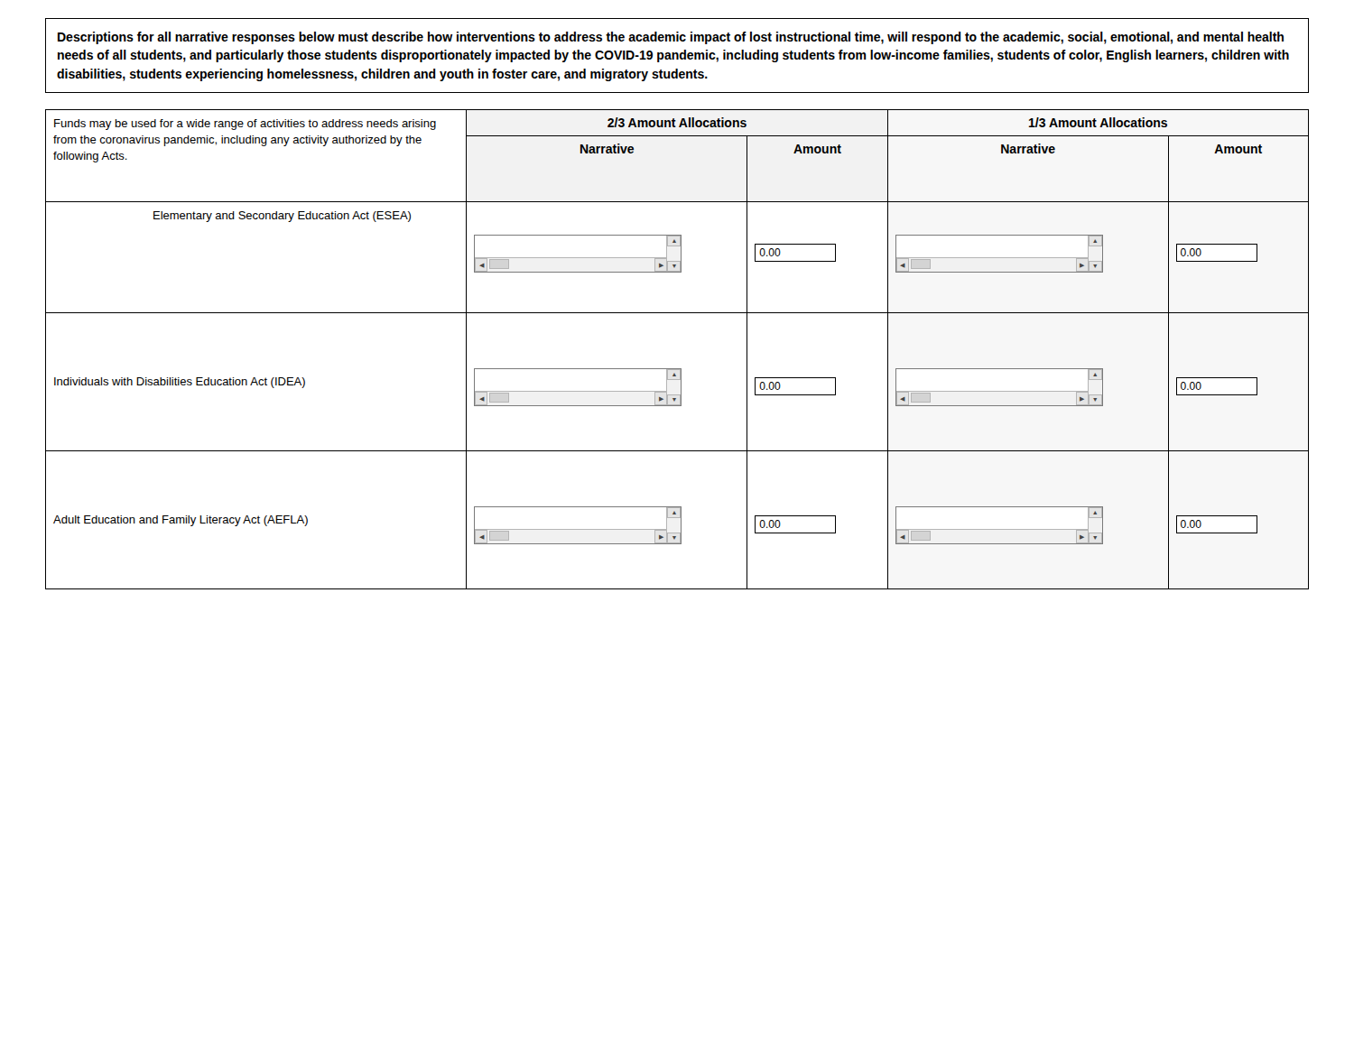Descriptions for all narrative responses below must describe how interventions to address the academic impact of lost instructional time, will respond to the academic, social, emotional, and mental health needs of all students, and particularly those students disproportionately impacted by the COVID-19 pandemic, including students from low-income families, students of color, English learners, children with disabilities, students experiencing homelessness, children and youth in foster care, and migratory students.
| Funds may be used for a wide range of activities to address needs arising from the coronavirus pandemic, including any activity authorized by the following Acts. | 2/3 Amount Allocations | 1/3 Amount Allocations |
| Narrative | Amount | Narrative | Amount |
| Elementary and Secondary Education Act (ESEA) | ▲ ▼ ◀ ▶ | 0.00 | ▲ ▼ ◀ ▶ | 0.00 |
| Individuals with Disabilities Education Act (IDEA) | ▲ ▼ ◀ ▶ | 0.00 | ▲ ▼ ◀ ▶ | 0.00 |
| Adult Education and Family Literacy Act (AEFLA) | ▲ ▼ ◀ ▶ | 0.00 | ▲ ▼ ◀ ▶ | 0.00 |